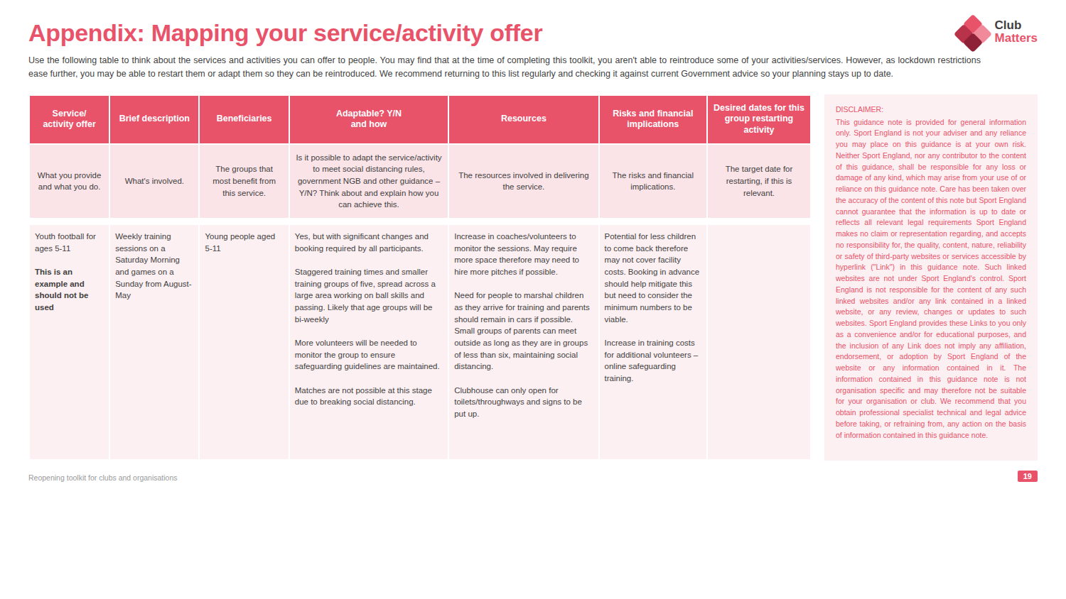Appendix: Mapping your service/activity offer
Club Matters
Use the following table to think about the services and activities you can offer to people. You may find that at the time of completing this toolkit, you aren't able to reintroduce some of your activities/services. However, as lockdown restrictions ease further, you may be able to restart them or adapt them so they can be reintroduced. We recommend returning to this list regularly and checking it against current Government advice so your planning stays up to date.
| Service/ activity offer | Brief description | Beneficiaries | Adaptable? Y/N and how | Resources | Risks and financial implications | Desired dates for this group restarting activity |
| --- | --- | --- | --- | --- | --- | --- |
| What you provide and what you do. | What's involved. | The groups that most benefit from this service. | Is it possible to adapt the service/activity to meet social distancing rules, government NGB and other guidance – Y/N? Think about and explain how you can achieve this. | The resources involved in delivering the service. | The risks and financial implications. | The target date for restarting, if this is relevant. |
| Youth football for ages 5-11 This is an example and should not be used | Weekly training sessions on a Saturday Morning and games on a Sunday from August-May | Young people aged 5-11 | Yes, but with significant changes and booking required by all participants. Staggered training times and smaller training groups of five, spread across a large area working on ball skills and passing. Likely that age groups will be bi-weekly More volunteers will be needed to monitor the group to ensure safeguarding guidelines are maintained. Matches are not possible at this stage due to breaking social distancing. | Increase in coaches/volunteers to monitor the sessions. May require more space therefore may need to hire more pitches if possible. Need for people to marshal children as they arrive for training and parents should remain in cars if possible. Small groups of parents can meet outside as long as they are in groups of less than six, maintaining social distancing. Clubhouse can only open for toilets/throughways and signs to be put up. | Potential for less children to come back therefore may not cover facility costs. Booking in advance should help mitigate this but need to consider the minimum numbers to be viable. Increase in training costs for additional volunteers – online safeguarding training. | |
DISCLAIMER:
This guidance note is provided for general information only. Sport England is not your adviser and any reliance you may place on this guidance is at your own risk. Neither Sport England, nor any contributor to the content of this guidance, shall be responsible for any loss or damage of any kind, which may arise from your use of or reliance on this guidance note. Care has been taken over the accuracy of the content of this note but Sport England cannot guarantee that the information is up to date or reflects all relevant legal requirements Sport England makes no claim or representation regarding, and accepts no responsibility for, the quality, content, nature, reliability or safety of third-party websites or services accessible by hyperlink ("Link") in this guidance note. Such linked websites are not under Sport England's control. Sport England is not responsible for the content of any such linked websites and/or any link contained in a linked website, or any review, changes or updates to such websites. Sport England provides these Links to you only as a convenience and/or for educational purposes, and the inclusion of any Link does not imply any affiliation, endorsement, or adoption by Sport England of the website or any information contained in it. The information contained in this guidance note is not organisation specific and may therefore not be suitable for your organisation or club. We recommend that you obtain professional specialist technical and legal advice before taking, or refraining from, any action on the basis of information contained in this guidance note.
Reopening toolkit for clubs and organisations 19